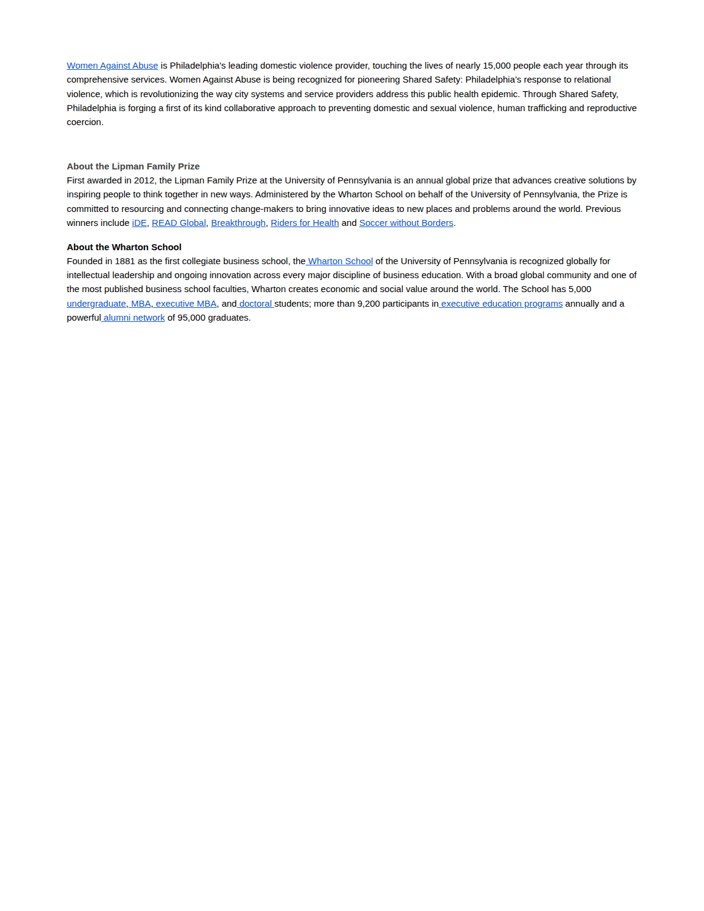Women Against Abuse is Philadelphia’s leading domestic violence provider, touching the lives of nearly 15,000 people each year through its comprehensive services. Women Against Abuse is being recognized for pioneering Shared Safety: Philadelphia’s response to relational violence, which is revolutionizing the way city systems and service providers address this public health epidemic. Through Shared Safety, Philadelphia is forging a first of its kind collaborative approach to preventing domestic and sexual violence, human trafficking and reproductive coercion.
About the Lipman Family Prize
First awarded in 2012, the Lipman Family Prize at the University of Pennsylvania is an annual global prize that advances creative solutions by inspiring people to think together in new ways. Administered by the Wharton School on behalf of the University of Pennsylvania, the Prize is committed to resourcing and connecting change-makers to bring innovative ideas to new places and problems around the world. Previous winners include iDE, READ Global, Breakthrough, Riders for Health and Soccer without Borders.
About the Wharton School
Founded in 1881 as the first collegiate business school, the Wharton School of the University of Pennsylvania is recognized globally for intellectual leadership and ongoing innovation across every major discipline of business education. With a broad global community and one of the most published business school faculties, Wharton creates economic and social value around the world. The School has 5,000 undergraduate, MBA, executive MBA, and doctoral students; more than 9,200 participants in executive education programs annually and a powerful alumni network of 95,000 graduates.